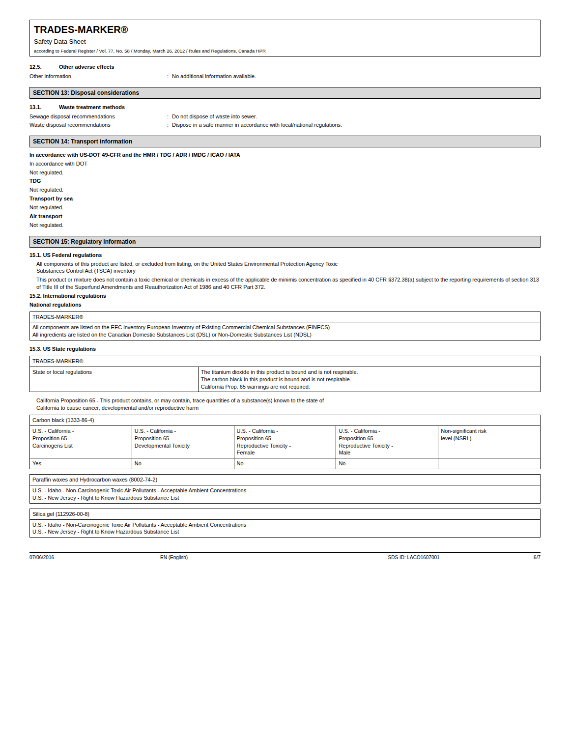TRADES-MARKER®
Safety Data Sheet
according to Federal Register / Vol. 77, No. 58 / Monday, March 26, 2012 / Rules and Regulations, Canada HPR
12.5. Other adverse effects
Other information
:
No additional information available.
SECTION 13: Disposal considerations
13.1. Waste treatment methods
Sewage disposal recommendations
:
Do not dispose of waste into sewer.
Waste disposal recommendations
:
Dispose in a safe manner in accordance with local/national regulations.
SECTION 14: Transport information
In accordance with US-DOT 49-CFR and the HMR / TDG / ADR / IMDG / ICAO / IATA
In accordance with DOT
Not regulated.
TDG
Not regulated.
Transport by sea
Not regulated.
Air transport
Not regulated.
SECTION 15: Regulatory information
15.1. US Federal regulations
All components of this product are listed, or excluded from listing, on the United States Environmental Protection Agency Toxic
Substances Control Act (TSCA) inventory
This product or mixture does not contain a toxic chemical or chemicals in excess of the applicable de minimis concentration as specified in 40 CFR §372.38(a) subject to the reporting requirements of section 313 of Title III of the Superfund Amendments and Reauthorization Act of 1986 and 40 CFR Part 372.
15.2. International regulations
National regulations
| TRADES-MARKER® |
| All components are listed on the EEC inventory European Inventory of Existing Commercial Chemical Substances (EINECS) All ingredients are listed on the Canadian Domestic Substances List (DSL) or Non-Domestic Substances List (NDSL) |
15.3. US State regulations
| TRADES-MARKER® |
| State or local regulations | The titanium dioxide in this product is bound and is not respirable. The carbon black in this product is bound and is not respirable. California Prop. 65 warnings are not required. |
California Proposition 65 - This product contains, or may contain, trace quantities of a substance(s) known to the state of
California to cause cancer, developmental and/or reproductive harm
| Carbon black (1333-86-4) |
| U.S. - California - Proposition 65 - Carcinogens List | U.S. - California - Proposition 65 - Developmental Toxicity | U.S. - California - Proposition 65 - Reproductive Toxicity - Female | U.S. - California - Proposition 65 - Reproductive Toxicity - Male | Non-significant risk level (NSRL) |
| Yes | No | No | No | |
| Paraffin waxes and Hydrocarbon waxes (8002-74-2) |
| U.S. - Idaho - Non-Carcinogenic Toxic Air Pollutants - Acceptable Ambient Concentrations U.S. - New Jersey - Right to Know Hazardous Substance List |
| Silica gel (112926-00-8) |
| U.S. - Idaho - Non-Carcinogenic Toxic Air Pollutants - Acceptable Ambient Concentrations U.S. - New Jersey - Right to Know Hazardous Substance List |
07/06/2016
EN (English)
SDS ID: LACO1607001
6/7